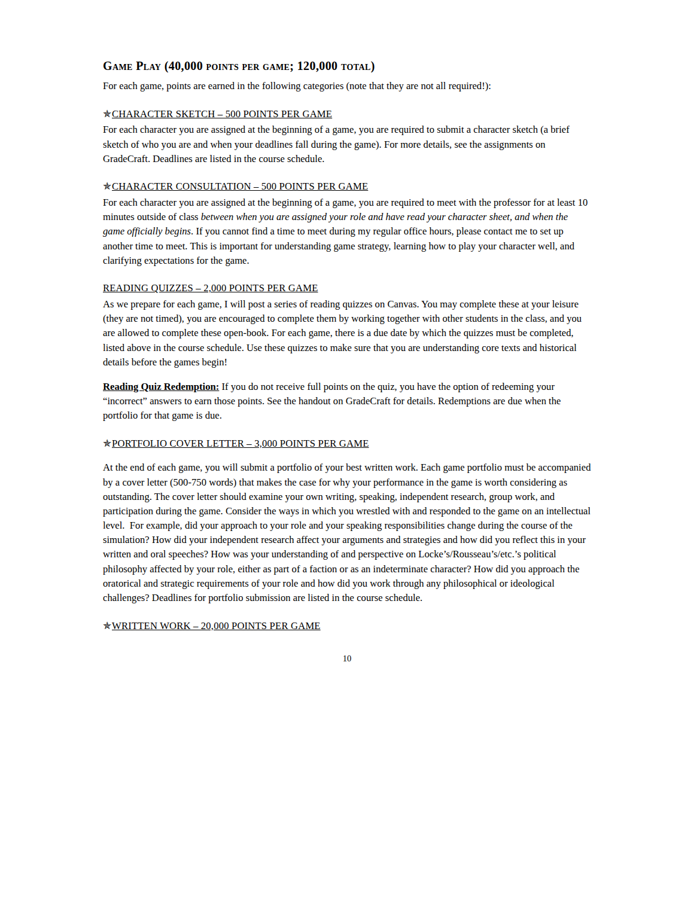Game Play (40,000 points per game; 120,000 total)
For each game, points are earned in the following categories (note that they are not all required!):
✯Character Sketch – 500 points per game
For each character you are assigned at the beginning of a game, you are required to submit a character sketch (a brief sketch of who you are and when your deadlines fall during the game). For more details, see the assignments on GradeCraft. Deadlines are listed in the course schedule.
✯Character Consultation – 500 points per game
For each character you are assigned at the beginning of a game, you are required to meet with the professor for at least 10 minutes outside of class between when you are assigned your role and have read your character sheet, and when the game officially begins. If you cannot find a time to meet during my regular office hours, please contact me to set up another time to meet. This is important for understanding game strategy, learning how to play your character well, and clarifying expectations for the game.
Reading Quizzes – 2,000 points per game
As we prepare for each game, I will post a series of reading quizzes on Canvas. You may complete these at your leisure (they are not timed), you are encouraged to complete them by working together with other students in the class, and you are allowed to complete these open-book. For each game, there is a due date by which the quizzes must be completed, listed above in the course schedule. Use these quizzes to make sure that you are understanding core texts and historical details before the games begin!
Reading Quiz Redemption: If you do not receive full points on the quiz, you have the option of redeeming your “incorrect” answers to earn those points. See the handout on GradeCraft for details. Redemptions are due when the portfolio for that game is due.
✯Portfolio Cover Letter – 3,000 points per game
At the end of each game, you will submit a portfolio of your best written work. Each game portfolio must be accompanied by a cover letter (500-750 words) that makes the case for why your performance in the game is worth considering as outstanding. The cover letter should examine your own writing, speaking, independent research, group work, and participation during the game. Consider the ways in which you wrestled with and responded to the game on an intellectual level. For example, did your approach to your role and your speaking responsibilities change during the course of the simulation? How did your independent research affect your arguments and strategies and how did you reflect this in your written and oral speeches? How was your understanding of and perspective on Locke’s/Rousseau’s/etc.’s political philosophy affected by your role, either as part of a faction or as an indeterminate character? How did you approach the oratorical and strategic requirements of your role and how did you work through any philosophical or ideological challenges? Deadlines for portfolio submission are listed in the course schedule.
✯Written Work – 20,000 points per game
10